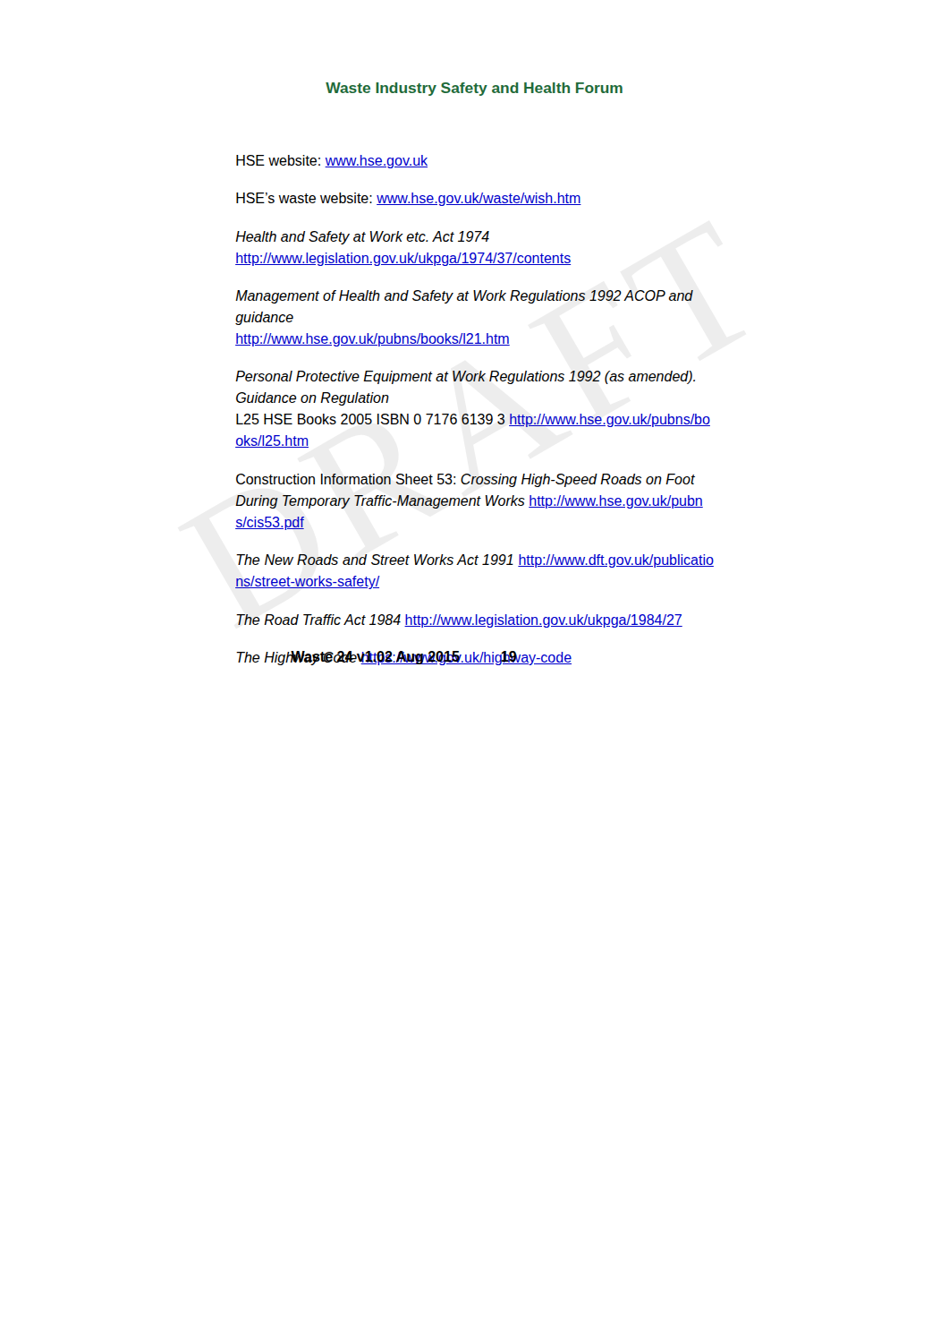DRAFT
Waste Industry Safety and Health Forum
HSE website: www.hse.gov.uk
HSE’s waste website: www.hse.gov.uk/waste/wish.htm
Health and Safety at Work etc. Act 1974
http://www.legislation.gov.uk/ukpga/1974/37/contents
Management of Health and Safety at Work Regulations 1992 ACOP and guidance
http://www.hse.gov.uk/pubns/books/l21.htm
Personal Protective Equipment at Work Regulations 1992 (as amended). Guidance on Regulation
L25 HSE Books 2005 ISBN 0 7176 6139 3 http://www.hse.gov.uk/pubns/books/l25.htm
Construction Information Sheet 53: Crossing High-Speed Roads on Foot During Temporary Traffic-Management Works http://www.hse.gov.uk/pubns/cis53.pdf
The New Roads and Street Works Act 1991 http://www.dft.gov.uk/publications/street-works-safety/
The Road Traffic Act 1984 http://www.legislation.gov.uk/ukpga/1984/27
The Highway Code https://www.gov.uk/highway-code
Waste 24 v1.02 Aug 2015 19